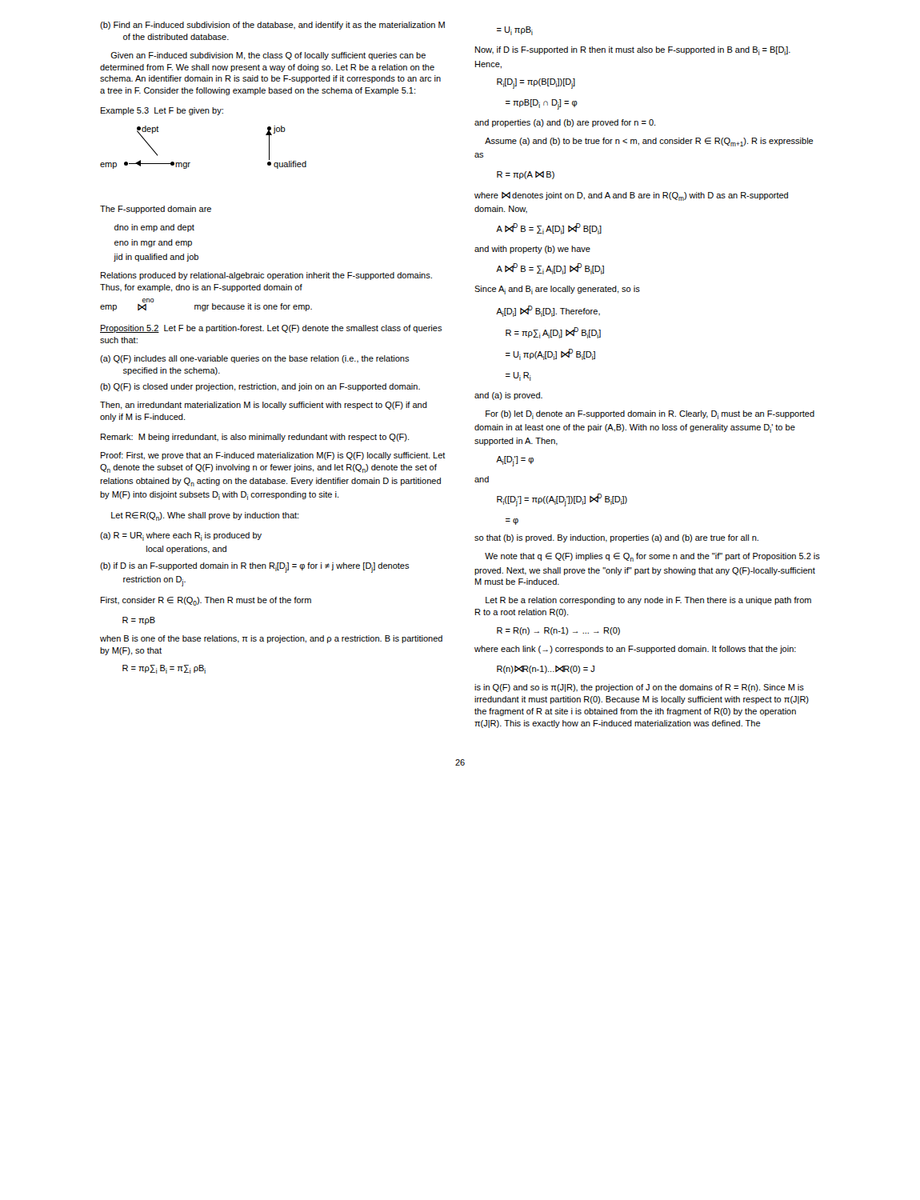(b) Find an F-induced subdivision of the database, and identify it as the materialization M of the distributed database.
Given an F-induced subdivision M, the class Q of locally sufficient queries can be determined from F. We shall now present a way of doing so. Let R be a relation on the schema. An identifier domain in R is said to be F-supported if it corresponds to an arc in a tree in F. Consider the following example based on the schema of Example 5.1:
Example 5.3 Let F be given by:
dept emp mgr
job qualified
The F-supported domain are
dno in emp and dept
eno in mgr and emp
jid in qualified and job
Relations produced by relational-algebraic operation inherit the F-supported domains. Thus, for example, dno is an F-supported domain of
emp eno ⋈ mgr because it is one for emp.
Proposition 5.2 Let F be a partition-forest. Let Q(F) denote the smallest class of queries such that:
(a) Q(F) includes all one-variable queries on the base relation (i.e., the relations specified in the schema).
(b) Q(F) is closed under projection, restriction, and join on an F-supported domain.
Then, an irredundant materialization M is locally sufficient with respect to Q(F) if and only if M is F-induced.
Remark: M being irredundant, is also minimally redundant with respect to Q(F).
Proof: First, we prove that an F-induced materialization M(F) is Q(F) locally sufficient. Let Qn denote the subset of Q(F) involving n or fewer joins, and let R(Qn) denote the set of relations obtained by Qn acting on the database. Every identifier domain D is partitioned by M(F) into disjoint subsets Di with Di corresponding to site i.
Let R∈R(Qn). Whe shall prove by induction that:
(a) R = URi where each Ri is produced by
local operations, and
(b) if D is an F-supported domain in R then Ri[Dj] = φ for i ≠ j where [Dj] denotes restriction on Dj.
First, consider R ∈ R(Q0). Then R must be of the form
R = πρB
when B is one of the base relations, π is a projection, and ρ a restriction. B is partitioned by M(F), so that
R = πρ∑i Bi = π∑i ρBi
= Ui πρBi
Now, if D is F-supported in R then it must also be F-supported in B and Bi = B[Di]. Hence,
Ri[Dj] = πρ(B[Di])[Dj]
= πρB[Di ∩ Dj] = φ
and properties (a) and (b) are proved for n = 0.
Assume (a) and (b) to be true for n < m, and consider R ∈ R(Qm+1). R is expressible as
R = πρ(A ⋈ B)
where ⋈ denotes joint on D, and A and B are in R(Qm) with D as an R-supported domain. Now,
A ⋈D B = ∑i A[Di] ⋈D B[Di]
and with property (b) we have
A ⋈D B = ∑i Ai[Di] ⋈D Bi[Di]
Since Ai and Bi are locally generated, so is
Ai[Di] ⋈D Bi[Di]. Therefore,
R = πρ∑i Ai[Di] ⋈D Bi[Di]
= Ui πρ(Ai[Di] ⋈D Bi[Di]
= Ui Ri
and (a) is proved.
For (b) let Di denote an F-supported domain in R. Clearly, Di must be an F-supported domain in at least one of the pair (A,B). With no loss of generality assume Di' to be supported in A. Then,
Ai[Dj'] = φ
and
Ri([Dj'] = πρ((Ai[Dj'])[Di] ⋈D Bi[Di])
= φ
so that (b) is proved. By induction, properties (a) and (b) are true for all n.
We note that q ∈ Q(F) implies q ∈ Qn for some n and the "if" part of Proposition 5.2 is proved. Next, we shall prove the "only if" part by showing that any Q(F)-locally-sufficient M must be F-induced.
Let R be a relation corresponding to any node in F. Then there is a unique path from R to a root relation R(0).
R = R(n) → R(n-1) → ... → R(0)
where each link (→) corresponds to an F-supported domain. It follows that the join:
R(n)⋈R(n-1)...⋈R(0) = J
is in Q(F) and so is π(J|R), the projection of J on the domains of R = R(n). Since M is irredundant it must partition R(0). Because M is locally sufficient with respect to π(J|R) the fragment of R at site i is obtained from the ith fragment of R(0) by the operation π(J|R). This is exactly how an F-induced materialization was defined. The
26